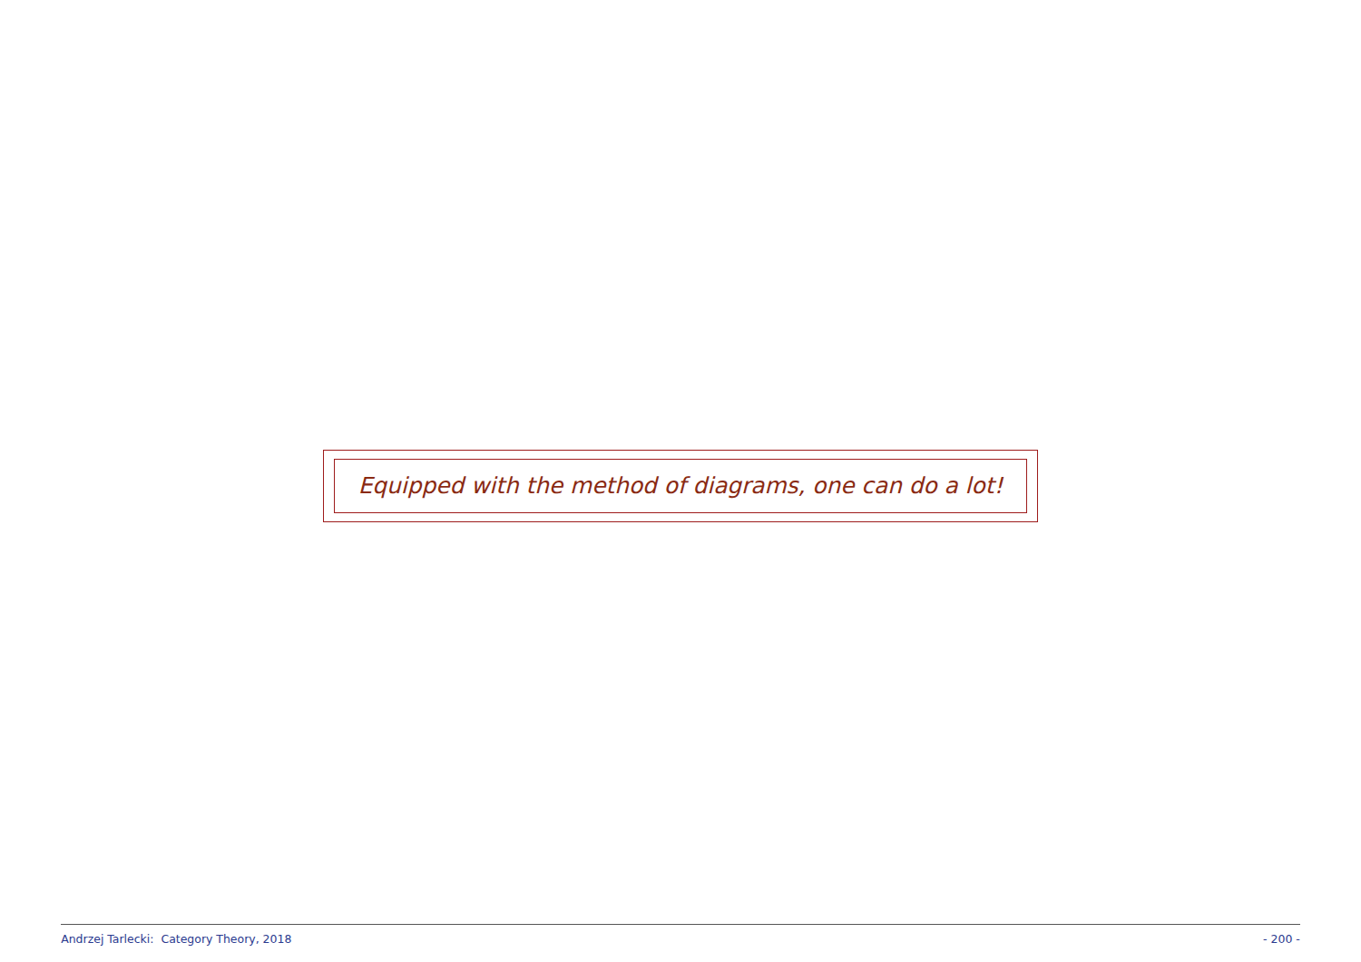Equipped with the method of diagrams, one can do a lot!
Andrzej Tarlecki: Category Theory, 2018 - 200 -